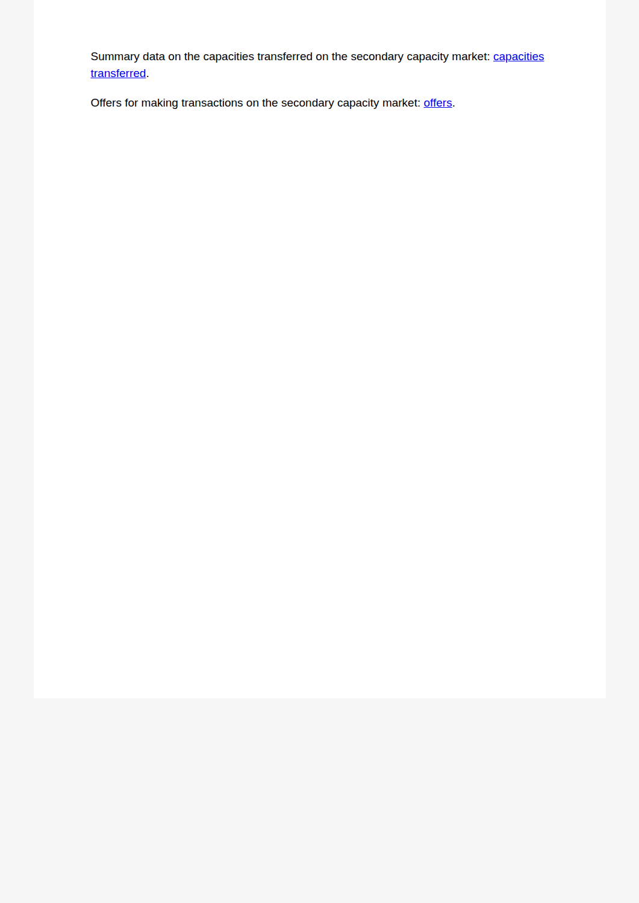Summary data on the capacities transferred on the secondary capacity market: capacities transferred.
Offers for making transactions on the secondary capacity market: offers.